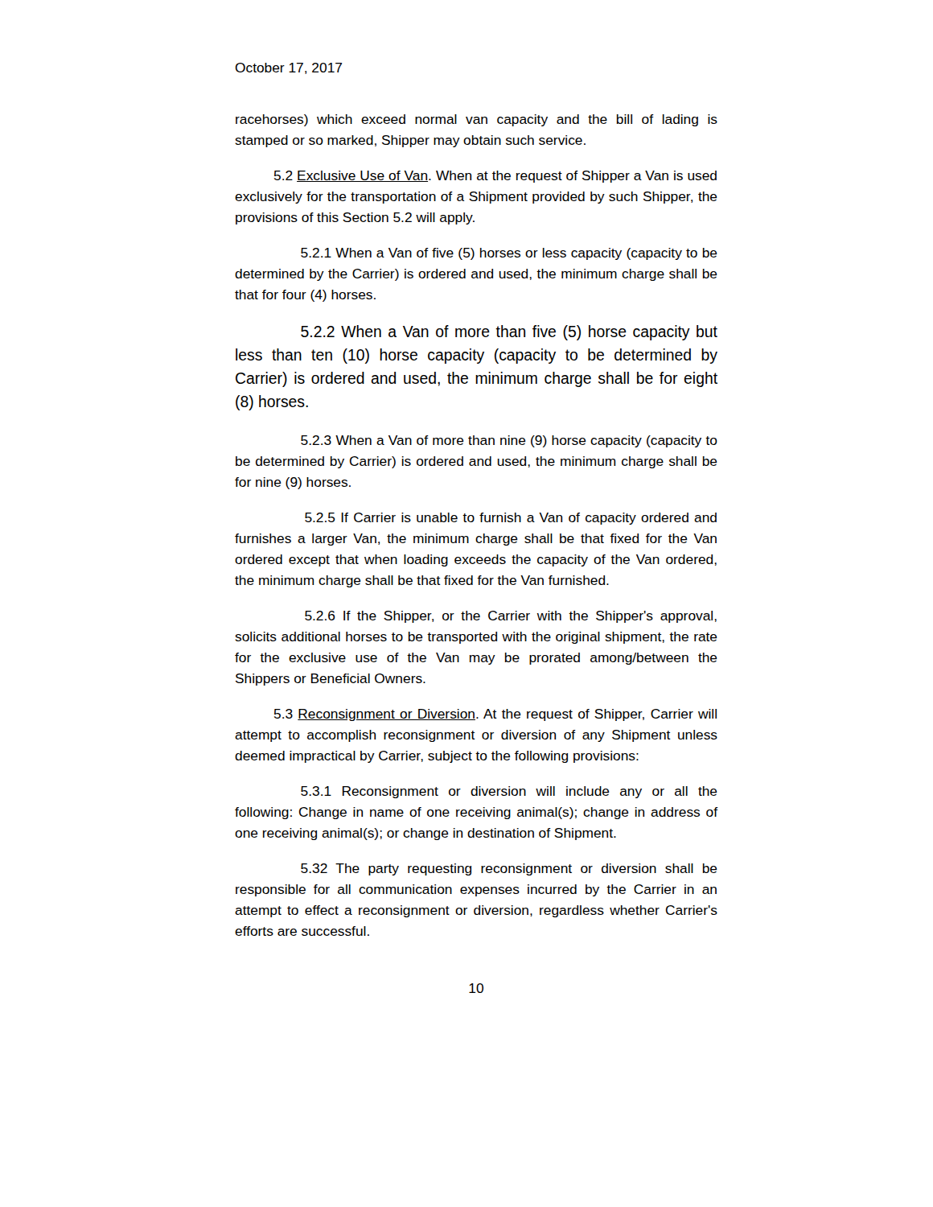October 17, 2017
racehorses) which exceed normal van capacity and the bill of lading is stamped or so marked, Shipper may obtain such service.
5.2 Exclusive Use of Van. When at the request of Shipper a Van is used exclusively for the transportation of a Shipment provided by such Shipper, the provisions of this Section 5.2 will apply.
5.2.1 When a Van of five (5) horses or less capacity (capacity to be determined by the Carrier) is ordered and used, the minimum charge shall be that for four (4) horses.
5.2.2 When a Van of more than five (5) horse capacity but less than ten (10) horse capacity (capacity to be determined by Carrier) is ordered and used, the minimum charge shall be for eight (8) horses.
5.2.3 When a Van of more than nine (9) horse capacity (capacity to be determined by Carrier) is ordered and used, the minimum charge shall be for nine (9) horses.
5.2.5 If Carrier is unable to furnish a Van of capacity ordered and furnishes a larger Van, the minimum charge shall be that fixed for the Van ordered except that when loading exceeds the capacity of the Van ordered, the minimum charge shall be that fixed for the Van furnished.
5.2.6 If the Shipper, or the Carrier with the Shipper's approval, solicits additional horses to be transported with the original shipment, the rate for the exclusive use of the Van may be prorated among/between the Shippers or Beneficial Owners.
5.3 Reconsignment or Diversion. At the request of Shipper, Carrier will attempt to accomplish reconsignment or diversion of any Shipment unless deemed impractical by Carrier, subject to the following provisions:
5.3.1 Reconsignment or diversion will include any or all the following: Change in name of one receiving animal(s); change in address of one receiving animal(s); or change in destination of Shipment.
5.32 The party requesting reconsignment or diversion shall be responsible for all communication expenses incurred by the Carrier in an attempt to effect a reconsignment or diversion, regardless whether Carrier's efforts are successful.
10